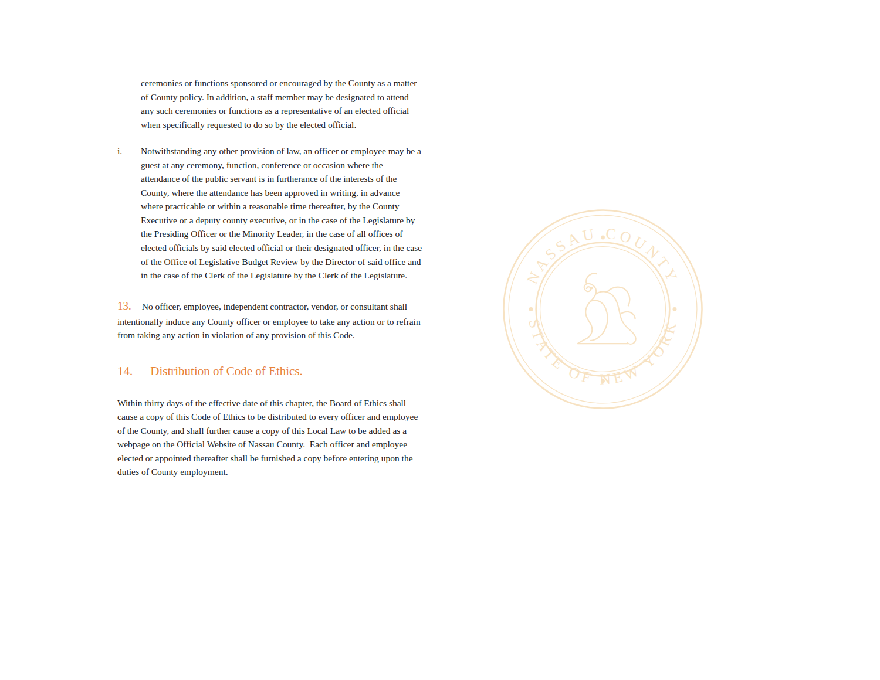NASSAU COUNTY STATE OF NEW YORK
ceremonies or functions sponsored or encouraged by the County as a matter of County policy. In addition, a staff member may be designated to attend any such ceremonies or functions as a representative of an elected official when specifically requested to do so by the elected official.
i. Notwithstanding any other provision of law, an officer or employee may be a guest at any ceremony, function, conference or occasion where the attendance of the public servant is in furtherance of the interests of the County, where the attendance has been approved in writing, in advance where practicable or within a reasonable time thereafter, by the County Executive or a deputy county executive, or in the case of the Legislature by the Presiding Officer or the Minority Leader, in the case of all offices of elected officials by said elected official or their designated officer, in the case of the Office of Legislative Budget Review by the Director of said office and in the case of the Clerk of the Legislature by the Clerk of the Legislature.
13. No officer, employee, independent contractor, vendor, or consultant shall intentionally induce any County officer or employee to take any action or to refrain from taking any action in violation of any provision of this Code.
14. Distribution of Code of Ethics.
Within thirty days of the effective date of this chapter, the Board of Ethics shall cause a copy of this Code of Ethics to be distributed to every officer and employee of the County, and shall further cause a copy of this Local Law to be added as a webpage on the Official Website of Nassau County. Each officer and employee elected or appointed thereafter shall be furnished a copy before entering upon the duties of County employment.